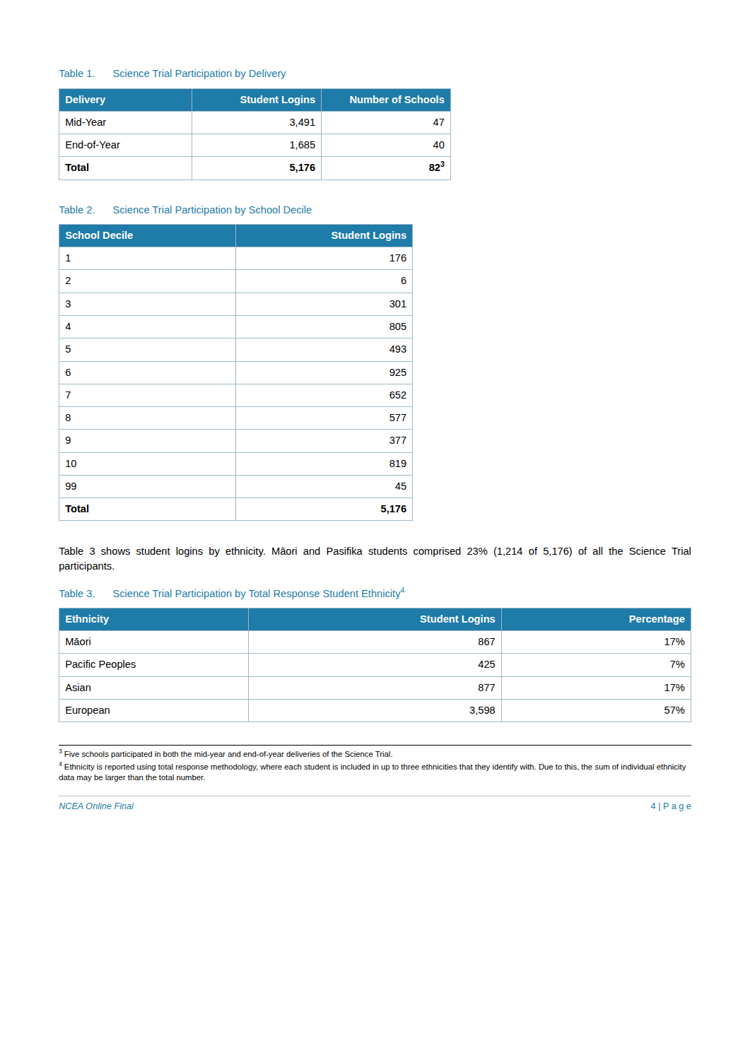Table 1. Science Trial Participation by Delivery
| Delivery | Student Logins | Number of Schools |
| --- | --- | --- |
| Mid-Year | 3,491 | 47 |
| End-of-Year | 1,685 | 40 |
| Total | 5,176 | 82 3 |
Table 2. Science Trial Participation by School Decile
| School Decile | Student Logins |
| --- | --- |
| 1 | 176 |
| 2 | 6 |
| 3 | 301 |
| 4 | 805 |
| 5 | 493 |
| 6 | 925 |
| 7 | 652 |
| 8 | 577 |
| 9 | 377 |
| 10 | 819 |
| 99 | 45 |
| Total | 5,176 |
Table 3 shows student logins by ethnicity. Māori and Pasifika students comprised 23% (1,214 of 5,176) of all the Science Trial participants.
Table 3. Science Trial Participation by Total Response Student Ethnicity4
| Ethnicity | Student Logins | Percentage |
| --- | --- | --- |
| Māori | 867 | 17% |
| Pacific Peoples | 425 | 7% |
| Asian | 877 | 17% |
| European | 3,598 | 57% |
3 Five schools participated in both the mid-year and end-of-year deliveries of the Science Trial.
4 Ethnicity is reported using total response methodology, where each student is included in up to three ethnicities that they identify with. Due to this, the sum of individual ethnicity data may be larger than the total number.
NCEA Online Final 4 | P a g e